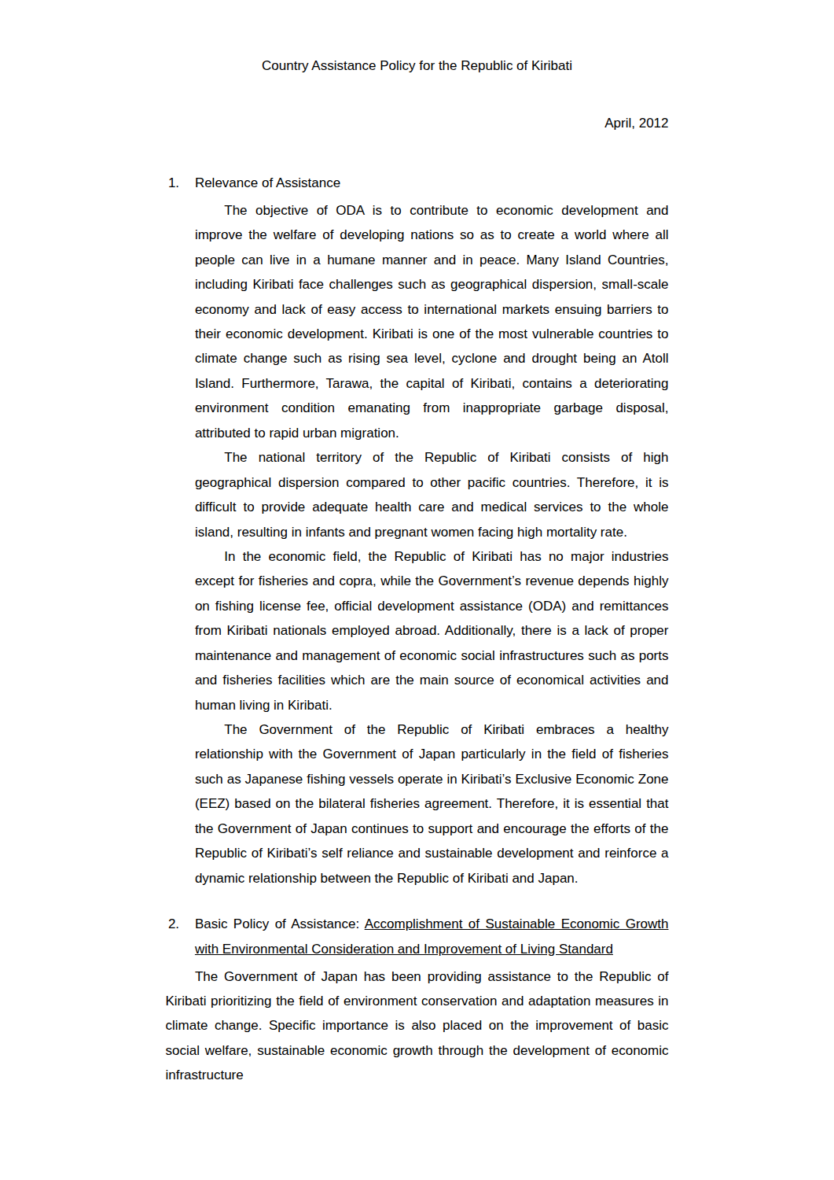Country Assistance Policy for the Republic of Kiribati
April, 2012
Relevance of Assistance
The objective of ODA is to contribute to economic development and improve the welfare of developing nations so as to create a world where all people can live in a humane manner and in peace. Many Island Countries, including Kiribati face challenges such as geographical dispersion, small-scale economy and lack of easy access to international markets ensuing barriers to their economic development. Kiribati is one of the most vulnerable countries to climate change such as rising sea level, cyclone and drought being an Atoll Island. Furthermore, Tarawa, the capital of Kiribati, contains a deteriorating environment condition emanating from inappropriate garbage disposal, attributed to rapid urban migration.
The national territory of the Republic of Kiribati consists of high geographical dispersion compared to other pacific countries. Therefore, it is difficult to provide adequate health care and medical services to the whole island, resulting in infants and pregnant women facing high mortality rate.
In the economic field, the Republic of Kiribati has no major industries except for fisheries and copra, while the Government’s revenue depends highly on fishing license fee, official development assistance (ODA) and remittances from Kiribati nationals employed abroad. Additionally, there is a lack of proper maintenance and management of economic social infrastructures such as ports and fisheries facilities which are the main source of economical activities and human living in Kiribati.
The Government of the Republic of Kiribati embraces a healthy relationship with the Government of Japan particularly in the field of fisheries such as Japanese fishing vessels operate in Kiribati’s Exclusive Economic Zone (EEZ) based on the bilateral fisheries agreement. Therefore, it is essential that the Government of Japan continues to support and encourage the efforts of the Republic of Kiribati’s self reliance and sustainable development and reinforce a dynamic relationship between the Republic of Kiribati and Japan.
Basic Policy of Assistance: Accomplishment of Sustainable Economic Growth with Environmental Consideration and Improvement of Living Standard
The Government of Japan has been providing assistance to the Republic of Kiribati prioritizing the field of environment conservation and adaptation measures in climate change. Specific importance is also placed on the improvement of basic social welfare, sustainable economic growth through the development of economic infrastructure